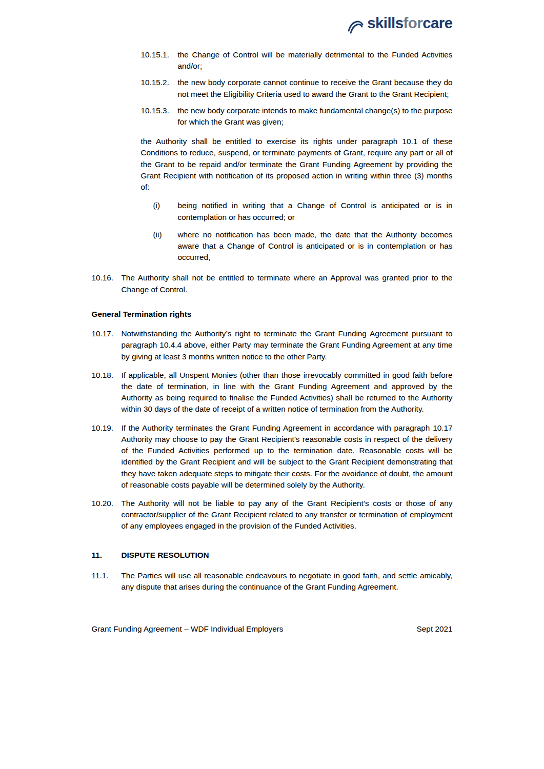skills for care
10.15.1. the Change of Control will be materially detrimental to the Funded Activities and/or;
10.15.2. the new body corporate cannot continue to receive the Grant because they do not meet the Eligibility Criteria used to award the Grant to the Grant Recipient;
10.15.3. the new body corporate intends to make fundamental change(s) to the purpose for which the Grant was given;
the Authority shall be entitled to exercise its rights under paragraph 10.1 of these Conditions to reduce, suspend, or terminate payments of Grant, require any part or all of the Grant to be repaid and/or terminate the Grant Funding Agreement by providing the Grant Recipient with notification of its proposed action in writing within three (3) months of:
(i) being notified in writing that a Change of Control is anticipated or is in contemplation or has occurred; or
(ii) where no notification has been made, the date that the Authority becomes aware that a Change of Control is anticipated or is in contemplation or has occurred,
10.16. The Authority shall not be entitled to terminate where an Approval was granted prior to the Change of Control.
General Termination rights
10.17. Notwithstanding the Authority’s right to terminate the Grant Funding Agreement pursuant to paragraph 10.4.4 above, either Party may terminate the Grant Funding Agreement at any time by giving at least 3 months written notice to the other Party.
10.18. If applicable, all Unspent Monies (other than those irrevocably committed in good faith before the date of termination, in line with the Grant Funding Agreement and approved by the Authority as being required to finalise the Funded Activities) shall be returned to the Authority within 30 days of the date of receipt of a written notice of termination from the Authority.
10.19. If the Authority terminates the Grant Funding Agreement in accordance with paragraph 10.17 Authority may choose to pay the Grant Recipient’s reasonable costs in respect of the delivery of the Funded Activities performed up to the termination date. Reasonable costs will be identified by the Grant Recipient and will be subject to the Grant Recipient demonstrating that they have taken adequate steps to mitigate their costs. For the avoidance of doubt, the amount of reasonable costs payable will be determined solely by the Authority.
10.20. The Authority will not be liable to pay any of the Grant Recipient’s costs or those of any contractor/supplier of the Grant Recipient related to any transfer or termination of employment of any employees engaged in the provision of the Funded Activities.
11. DISPUTE RESOLUTION
11.1. The Parties will use all reasonable endeavours to negotiate in good faith, and settle amicably, any dispute that arises during the continuance of the Grant Funding Agreement.
Grant Funding Agreement – WDF Individual Employers Sept 2021